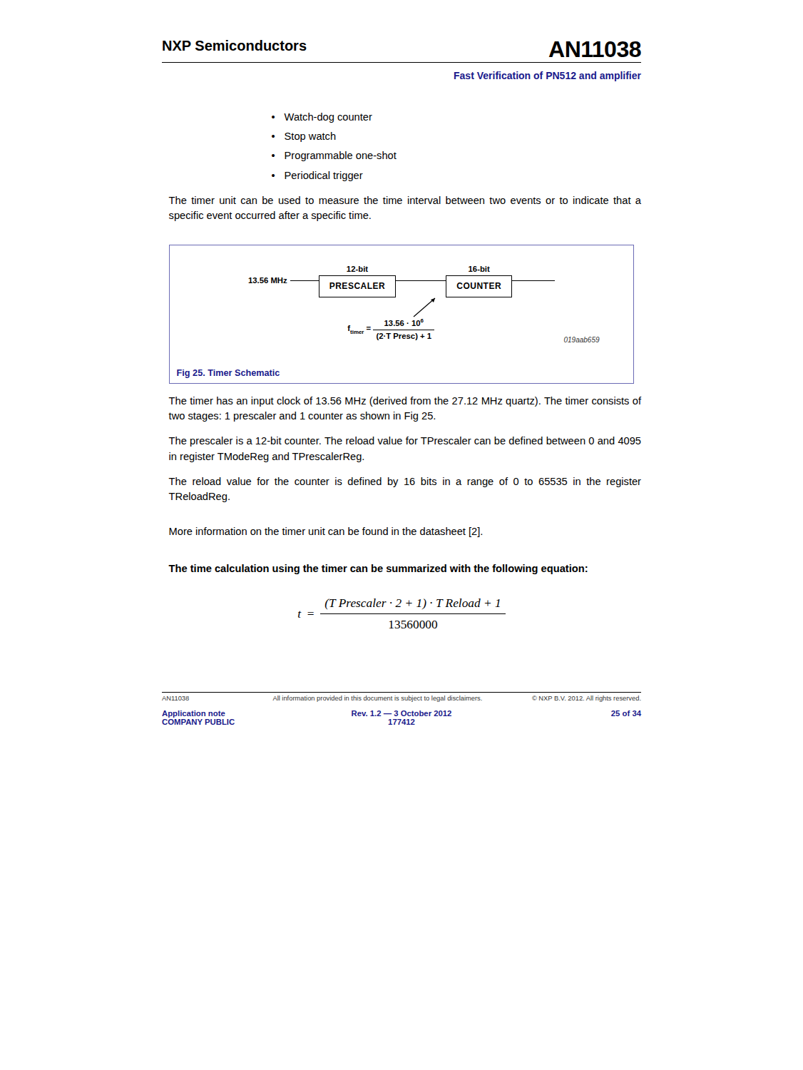NXP Semiconductors
AN11038
Fast Verification of PN512 and amplifier
Watch-dog counter
Stop watch
Programmable one-shot
Periodical trigger
The timer unit can be used to measure the time interval between two events or to indicate that a specific event occurred after a specific time.
13.56 MHz
12-bit
PRESCALER
16-bit
COUNTER
ftimer = 13.56 · 106 (2·T Presc) + 1
019aab659
Fig 25. Timer Schematic
The timer has an input clock of 13.56 MHz (derived from the 27.12 MHz quartz). The timer consists of two stages: 1 prescaler and 1 counter as shown in Fig 25.
The prescaler is a 12-bit counter. The reload value for TPrescaler can be defined between 0 and 4095 in register TModeReg and TPrescalerReg.
The reload value for the counter is defined by 16 bits in a range of 0 to 65535 in the register TReloadReg.
More information on the timer unit can be found in the datasheet [2].
The time calculation using the timer can be summarized with the following equation:
t = (T Prescaler · 2 + 1) · T Reload + 1 13560000
AN11038
All information provided in this document is subject to legal disclaimers.
© NXP B.V. 2012. All rights reserved.
Application note
COMPANY PUBLIC
Rev. 1.2 — 3 October 2012
177412
25 of 34